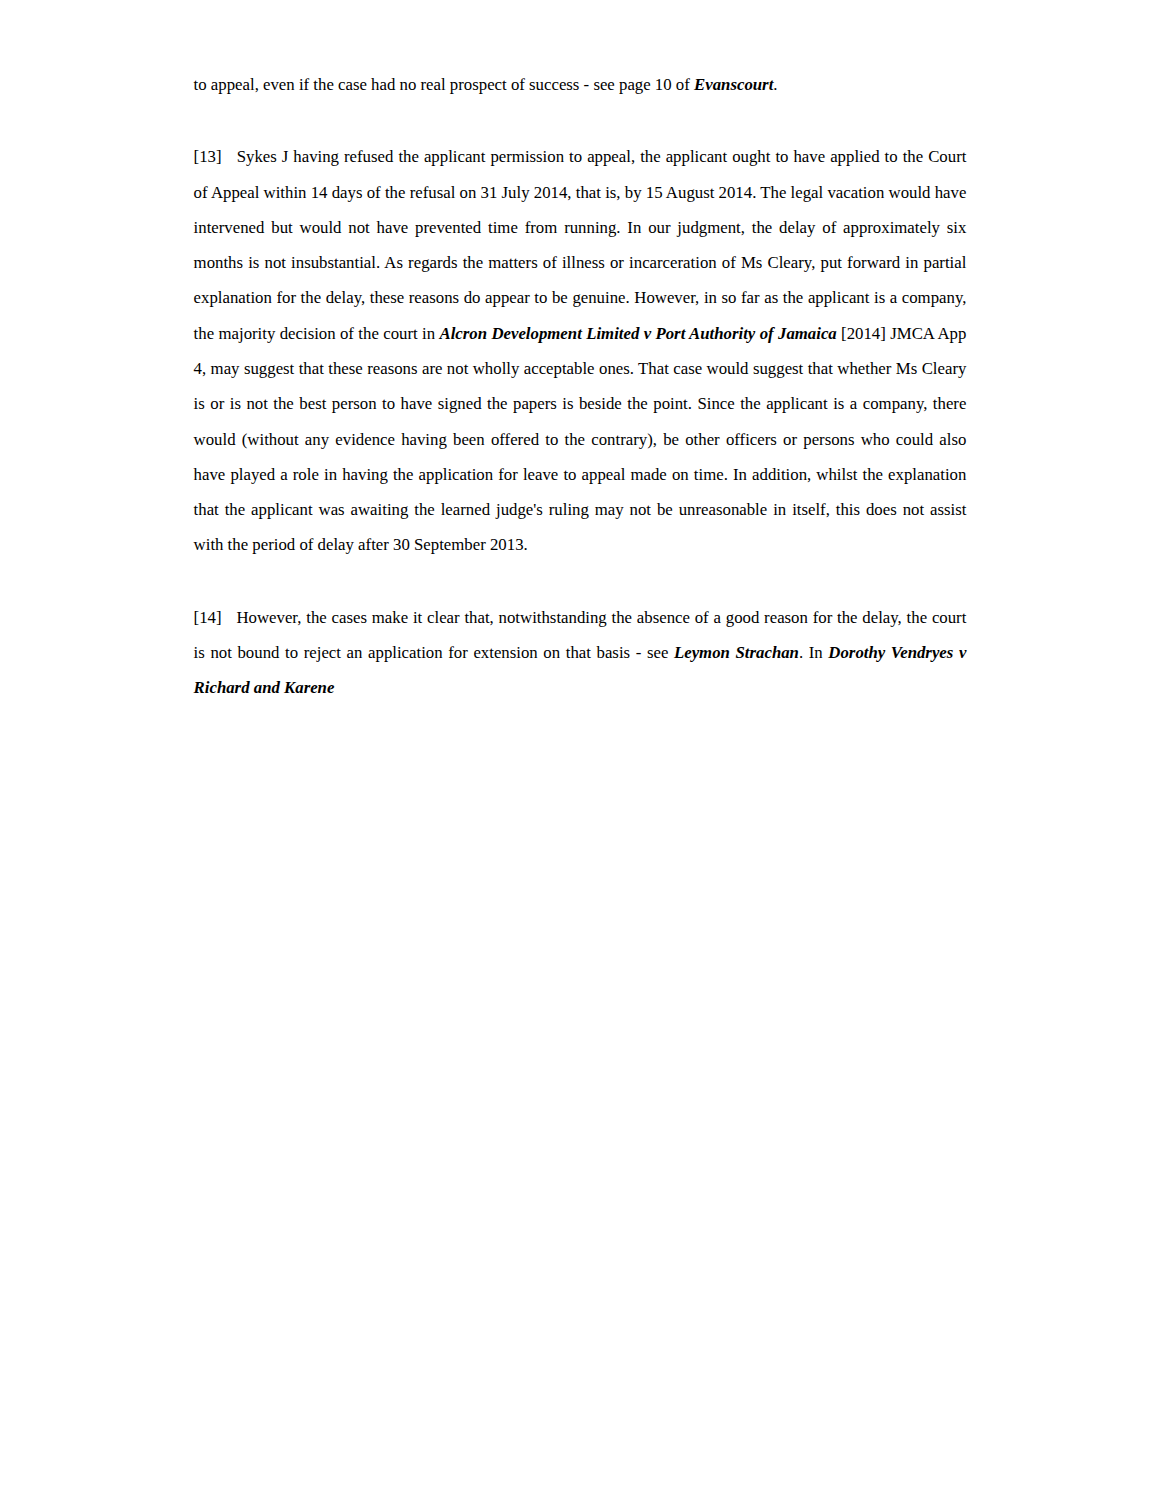to appeal, even if the case had no real prospect of success - see page 10 of Evanscourt.
[13] Sykes J having refused the applicant permission to appeal, the applicant ought to have applied to the Court of Appeal within 14 days of the refusal on 31 July 2014, that is, by 15 August 2014. The legal vacation would have intervened but would not have prevented time from running. In our judgment, the delay of approximately six months is not insubstantial. As regards the matters of illness or incarceration of Ms Cleary, put forward in partial explanation for the delay, these reasons do appear to be genuine. However, in so far as the applicant is a company, the majority decision of the court in Alcron Development Limited v Port Authority of Jamaica [2014] JMCA App 4, may suggest that these reasons are not wholly acceptable ones. That case would suggest that whether Ms Cleary is or is not the best person to have signed the papers is beside the point. Since the applicant is a company, there would (without any evidence having been offered to the contrary), be other officers or persons who could also have played a role in having the application for leave to appeal made on time. In addition, whilst the explanation that the applicant was awaiting the learned judge's ruling may not be unreasonable in itself, this does not assist with the period of delay after 30 September 2013.
[14] However, the cases make it clear that, notwithstanding the absence of a good reason for the delay, the court is not bound to reject an application for extension on that basis - see Leymon Strachan. In Dorothy Vendryes v Richard and Karene